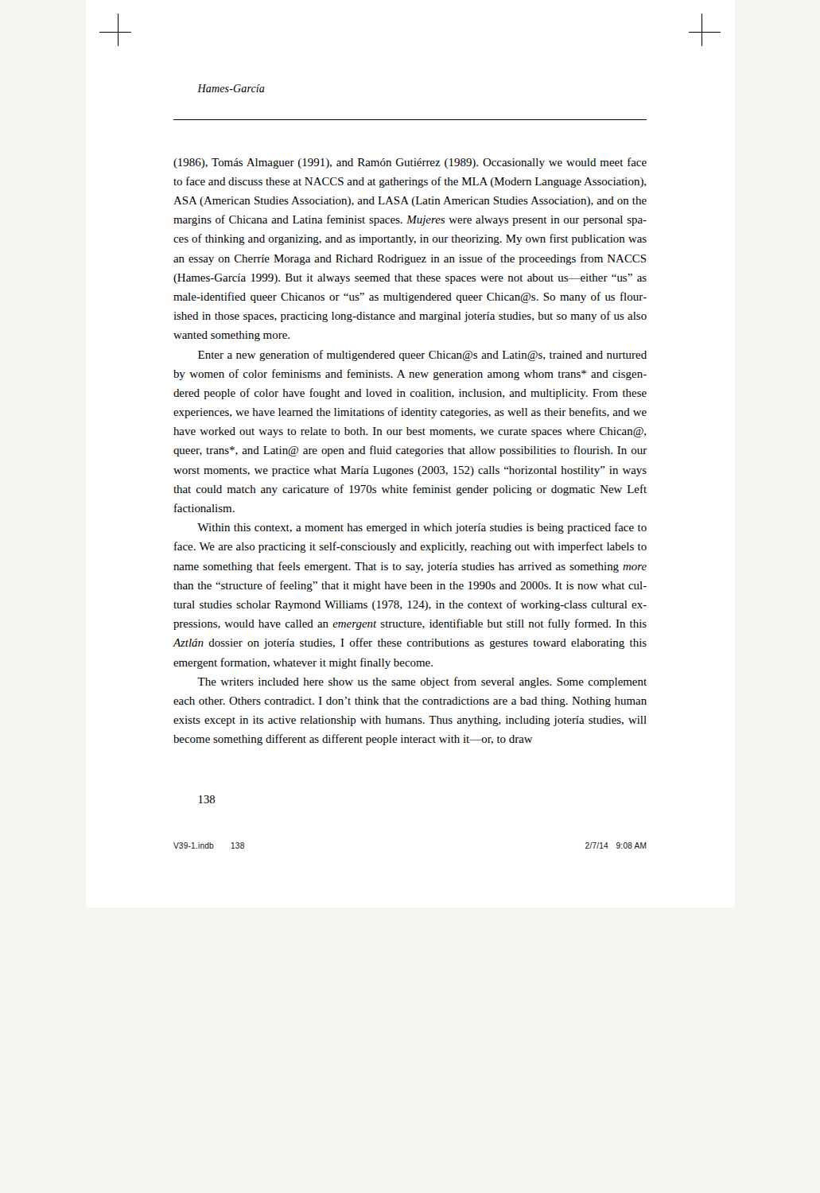Hames-García
(1986), Tomás Almaguer (1991), and Ramón Gutiérrez (1989). Occasionally we would meet face to face and discuss these at NACCS and at gatherings of the MLA (Modern Language Association), ASA (American Studies Association), and LASA (Latin American Studies Association), and on the margins of Chicana and Latina feminist spaces. Mujeres were always present in our personal spaces of thinking and organizing, and as importantly, in our theorizing. My own first publication was an essay on Cherríe Moraga and Richard Rodriguez in an issue of the proceedings from NACCS (Hames-García 1999). But it always seemed that these spaces were not about us—either “us” as male-identified queer Chicanos or “us” as multigendered queer Chican@s. So many of us flourished in those spaces, practicing long-distance and marginal jotería studies, but so many of us also wanted something more.
Enter a new generation of multigendered queer Chican@s and Latin@s, trained and nurtured by women of color feminisms and feminists. A new generation among whom trans* and cisgendered people of color have fought and loved in coalition, inclusion, and multiplicity. From these experiences, we have learned the limitations of identity categories, as well as their benefits, and we have worked out ways to relate to both. In our best moments, we curate spaces where Chican@, queer, trans*, and Latin@ are open and fluid categories that allow possibilities to flourish. In our worst moments, we practice what María Lugones (2003, 152) calls “horizontal hostility” in ways that could match any caricature of 1970s white feminist gender policing or dogmatic New Left factionalism.
Within this context, a moment has emerged in which jotería studies is being practiced face to face. We are also practicing it self-consciously and explicitly, reaching out with imperfect labels to name something that feels emergent. That is to say, jotería studies has arrived as something more than the “structure of feeling” that it might have been in the 1990s and 2000s. It is now what cultural studies scholar Raymond Williams (1978, 124), in the context of working-class cultural expressions, would have called an emergent structure, identifiable but still not fully formed. In this Aztlán dossier on jotería studies, I offer these contributions as gestures toward elaborating this emergent formation, whatever it might finally become.
The writers included here show us the same object from several angles. Some complement each other. Others contradict. I don’t think that the contradictions are a bad thing. Nothing human exists except in its active relationship with humans. Thus anything, including jotería studies, will become something different as different people interact with it—or, to draw
138
V39-1.indb 138
2/7/149:08 AM